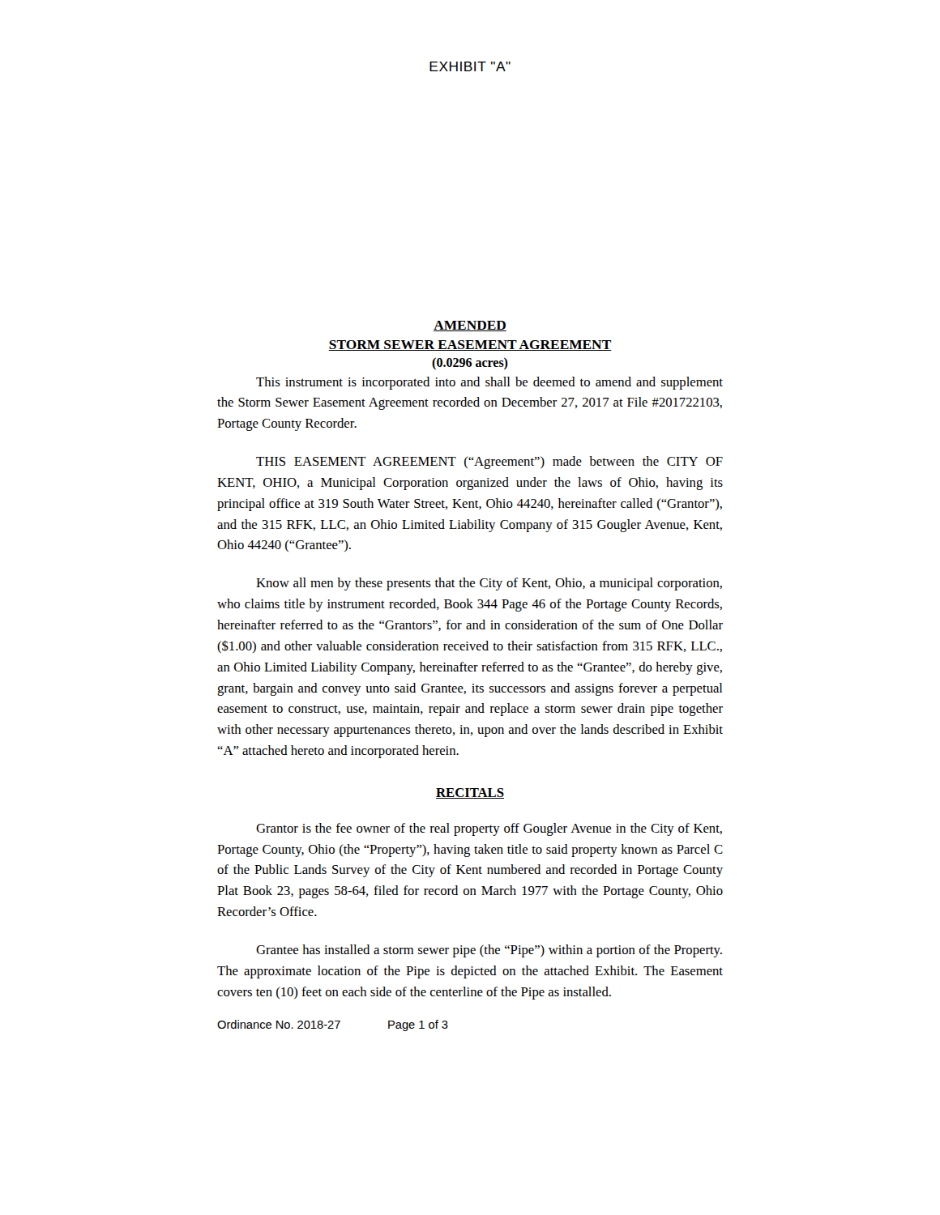EXHIBIT "A"
 
AMENDED
STORM SEWER EASEMENT AGREEMENT
(0.0296 acres)
This instrument is incorporated into and shall be deemed to amend and supplement the Storm Sewer Easement Agreement recorded on December 27, 2017 at File #201722103, Portage County Recorder.
THIS EASEMENT AGREEMENT (“Agreement”) made between the CITY OF KENT, OHIO, a Municipal Corporation organized under the laws of Ohio, having its principal office at 319 South Water Street, Kent, Ohio 44240, hereinafter called (“Grantor”), and the 315 RFK, LLC, an Ohio Limited Liability Company of 315 Gougler Avenue, Kent, Ohio 44240 (“Grantee”).
Know all men by these presents that the City of Kent, Ohio, a municipal corporation, who claims title by instrument recorded, Book 344 Page 46 of the Portage County Records, hereinafter referred to as the “Grantors”, for and in consideration of the sum of One Dollar ($1.00) and other valuable consideration received to their satisfaction from 315 RFK, LLC., an Ohio Limited Liability Company, hereinafter referred to as the “Grantee”, do hereby give, grant, bargain and convey unto said Grantee, its successors and assigns forever a perpetual easement to construct, use, maintain, repair and replace a storm sewer drain pipe together with other necessary appurtenances thereto, in, upon and over the lands described in Exhibit “A” attached hereto and incorporated herein.
RECITALS
Grantor is the fee owner of the real property off Gougler Avenue in the City of Kent, Portage County, Ohio (the “Property”), having taken title to said property known as Parcel C of the Public Lands Survey of the City of Kent numbered and recorded in Portage County Plat Book 23, pages 58-64, filed for record on March 1977 with the Portage County, Ohio Recorder’s Office.
Grantee has installed a storm sewer pipe (the “Pipe”) within a portion of the Property. The approximate location of the Pipe is depicted on the attached Exhibit. The Easement covers ten (10) feet on each side of the centerline of the Pipe as installed.
Ordinance No. 2018-27 Page 1 of 3